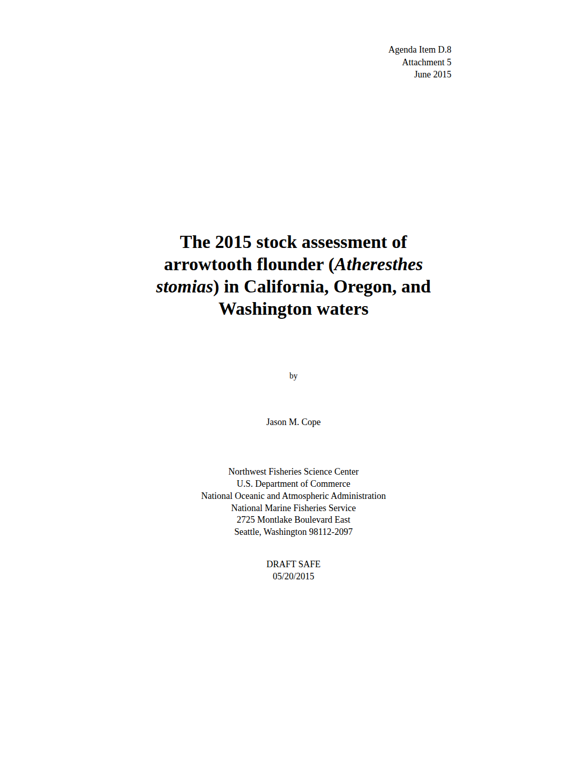Agenda Item D.8
Attachment 5
June 2015
The 2015 stock assessment of arrowtooth flounder (Atheresthes stomias) in California, Oregon, and Washington waters
by
Jason M. Cope
Northwest Fisheries Science Center
U.S. Department of Commerce
National Oceanic and Atmospheric Administration
National Marine Fisheries Service
2725 Montlake Boulevard East
Seattle, Washington 98112-2097
DRAFT SAFE
05/20/2015